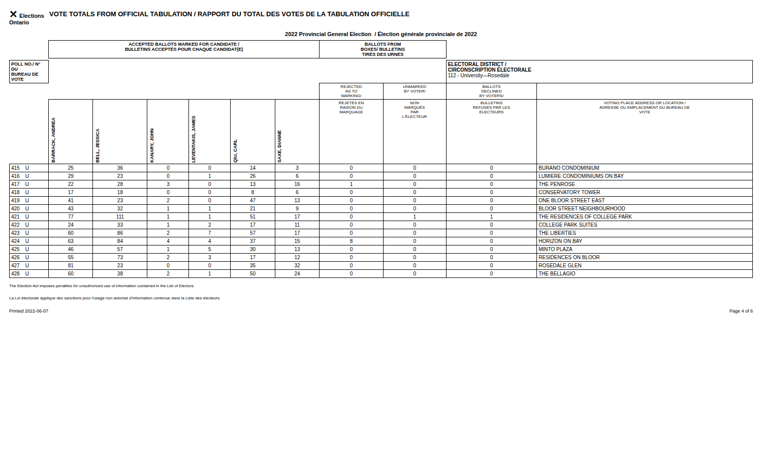✕ Elections
Ontario
VOTE TOTALS FROM OFFICIAL TABULATION / RAPPORT DU TOTAL DES VOTES DE LA TABULATION OFFICIELLE
2022 Provincial General Election / Élection générale provinciale de 2022
| | ACCEPTED BALLOTS MARKED FOR CANDIDATE / BULLETINS ACCEPTÉS POUR CHAQUE CANDIDAT(E) | BALLOTS FROM BOXES/ BULLETINS TIRÉS DES URNES | |
| --- | --- | --- | --- |
| POLL NO./ N° DU BUREAU DE VOTE | | | ELECTORAL DISTRICT / CIRCONSCRIPTION ÉLECTORALE 112 - University—Rosedale |
| | | REJECTED AS TO MARKING/ | UNMARKED BY VOTER/ | BALLOTS DECLINED BY VOTERS/ | |
| | BARRACK, ANDREA | BELL, JESSICA | KANARY, JOHN | LEVENTAKIS, JAMES | QIU, CARL | SAXE, DIANNE | REJETÉS EN RAISON DU MARQUAGE | NON MARQUÉS PAR L'ÉLECTEUR | BULLETINS REFUSÉS PAR LES ÉLECTEURS | VOTING PLACE ADDRESS OR LOCATION / ADRESSE OU EMPLACEMENT DU BUREAU DE VOTE |
| 415 U | 25 | 36 | 0 | 0 | 14 | 3 | 0 | 0 | 0 | BURANO CONDOMINIUM |
| 416 U | 29 | 23 | 0 | 1 | 26 | 6 | 0 | 0 | 0 | LUMIERE CONDOMINIUMS ON BAY |
| 417 U | 22 | 28 | 3 | 0 | 13 | 16 | 1 | 0 | 0 | THE PENROSE |
| 418 U | 17 | 18 | 0 | 0 | 8 | 6 | 0 | 0 | 0 | CONSERVATORY TOWER |
| 419 U | 41 | 23 | 2 | 0 | 47 | 13 | 0 | 0 | 0 | ONE BLOOR STREET EAST |
| 420 U | 43 | 32 | 1 | 1 | 21 | 9 | 0 | 0 | 0 | BLOOR STREET NEIGHBOURHOOD |
| 421 U | 77 | 111 | 1 | 1 | 51 | 17 | 0 | 1 | 1 | THE RESIDENCES OF COLLEGE PARK |
| 422 U | 24 | 33 | 1 | 2 | 17 | 11 | 0 | 0 | 0 | COLLEGE PARK SUITES |
| 423 U | 60 | 86 | 2 | 7 | 57 | 17 | 0 | 0 | 0 | THE LIBERTIES |
| 424 U | 63 | 84 | 4 | 4 | 37 | 15 | 8 | 0 | 0 | HORIZON ON BAY |
| 425 U | 46 | 57 | 1 | 5 | 30 | 13 | 0 | 0 | 0 | MINTO PLAZA |
| 426 U | 55 | 73 | 2 | 3 | 17 | 12 | 0 | 0 | 0 | RESIDENCES ON BLOOR |
| 427 U | 81 | 23 | 0 | 0 | 35 | 32 | 0 | 0 | 0 | ROSEDALE GLEN |
| 428 U | 60 | 38 | 2 | 1 | 50 | 24 | 0 | 0 | 0 | THE BELLAGIO |
The Election Act imposes penalties for unauthorized use of information contained in the List of Electors
La Loi électorale applique des sanctions pour l'usage non autorisé d'information contenue dans la Liste des électeurs.
Printed 2022-06-07
Page 4 of 6